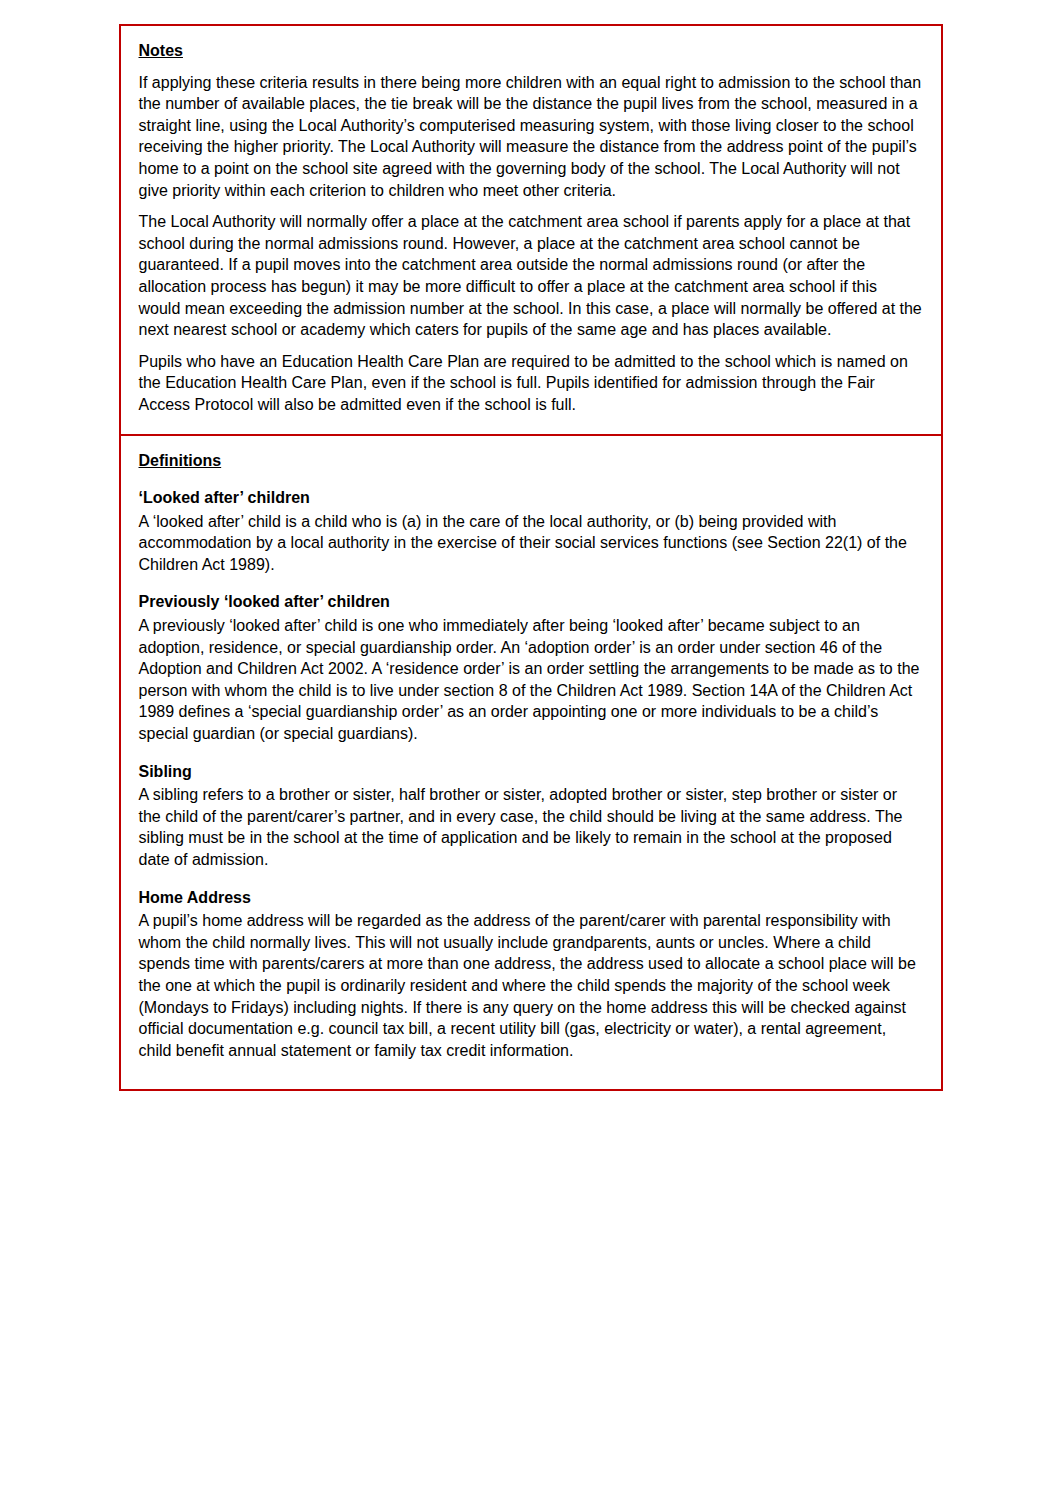Notes
If applying these criteria results in there being more children with an equal right to admission to the school than the number of available places, the tie break will be the distance the pupil lives from the school, measured in a straight line, using the Local Authority’s computerised measuring system, with those living closer to the school receiving the higher priority. The Local Authority will measure the distance from the address point of the pupil’s home to a point on the school site agreed with the governing body of the school. The Local Authority will not give priority within each criterion to children who meet other criteria.
The Local Authority will normally offer a place at the catchment area school if parents apply for a place at that school during the normal admissions round. However, a place at the catchment area school cannot be guaranteed. If a pupil moves into the catchment area outside the normal admissions round (or after the allocation process has begun) it may be more difficult to offer a place at the catchment area school if this would mean exceeding the admission number at the school. In this case, a place will normally be offered at the next nearest school or academy which caters for pupils of the same age and has places available.
Pupils who have an Education Health Care Plan are required to be admitted to the school which is named on the Education Health Care Plan, even if the school is full. Pupils identified for admission through the Fair Access Protocol will also be admitted even if the school is full.
Definitions
‘Looked after’ children
A ‘looked after’ child is a child who is (a) in the care of the local authority, or (b) being provided with accommodation by a local authority in the exercise of their social services functions (see Section 22(1) of the Children Act 1989).
Previously ‘looked after’ children
A previously ‘looked after’ child is one who immediately after being ‘looked after’ became subject to an adoption, residence, or special guardianship order. An ‘adoption order’ is an order under section 46 of the Adoption and Children Act 2002. A ‘residence order’ is an order settling the arrangements to be made as to the person with whom the child is to live under section 8 of the Children Act 1989. Section 14A of the Children Act 1989 defines a ‘special guardianship order’ as an order appointing one or more individuals to be a child’s special guardian (or special guardians).
Sibling
A sibling refers to a brother or sister, half brother or sister, adopted brother or sister, step brother or sister or the child of the parent/carer’s partner, and in every case, the child should be living at the same address. The sibling must be in the school at the time of application and be likely to remain in the school at the proposed date of admission.
Home Address
A pupil’s home address will be regarded as the address of the parent/carer with parental responsibility with whom the child normally lives. This will not usually include grandparents, aunts or uncles. Where a child spends time with parents/carers at more than one address, the address used to allocate a school place will be the one at which the pupil is ordinarily resident and where the child spends the majority of the school week (Mondays to Fridays) including nights. If there is any query on the home address this will be checked against official documentation e.g. council tax bill, a recent utility bill (gas, electricity or water), a rental agreement, child benefit annual statement or family tax credit information.